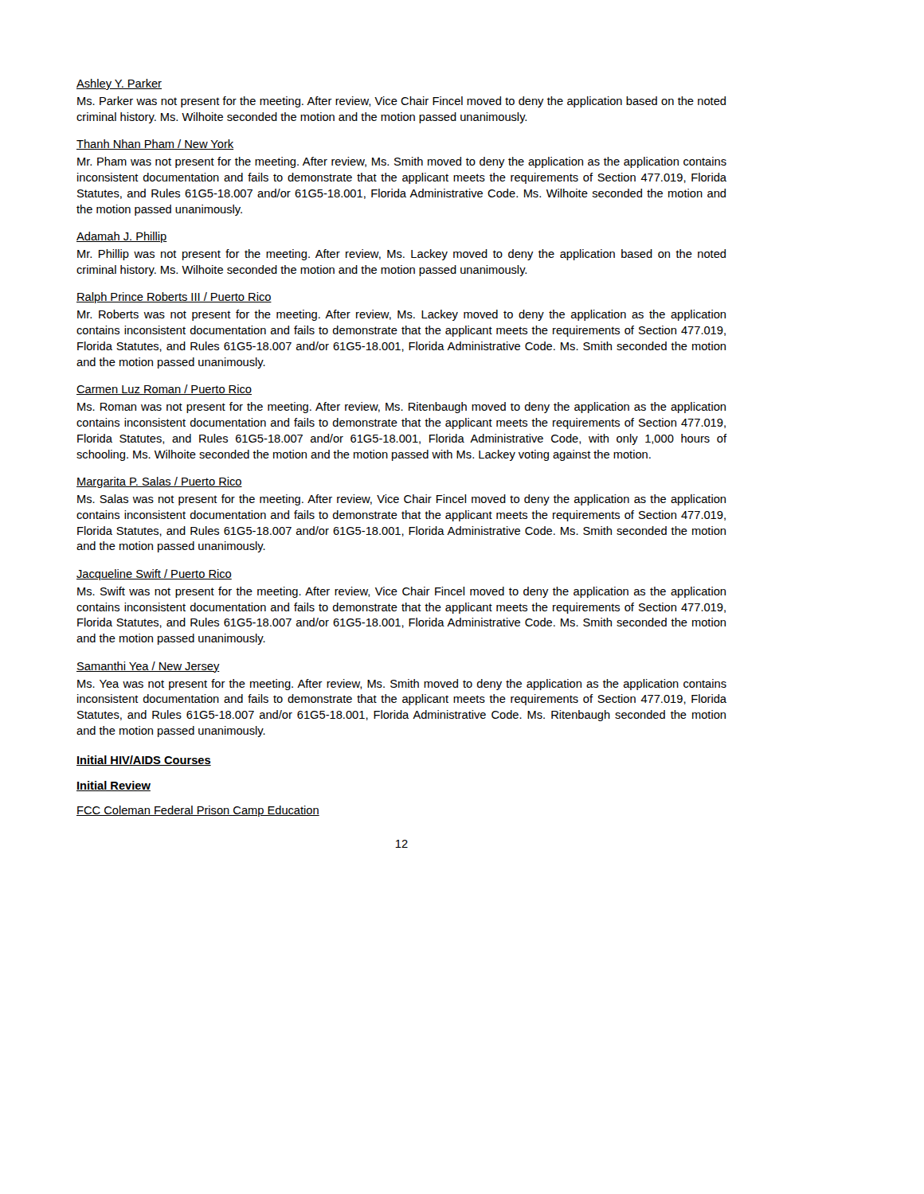Ashley Y. Parker
Ms. Parker was not present for the meeting. After review, Vice Chair Fincel moved to deny the application based on the noted criminal history. Ms. Wilhoite seconded the motion and the motion passed unanimously.
Thanh Nhan Pham / New York
Mr. Pham was not present for the meeting. After review, Ms. Smith moved to deny the application as the application contains inconsistent documentation and fails to demonstrate that the applicant meets the requirements of Section 477.019, Florida Statutes, and Rules 61G5-18.007 and/or 61G5-18.001, Florida Administrative Code. Ms. Wilhoite seconded the motion and the motion passed unanimously.
Adamah J. Phillip
Mr. Phillip was not present for the meeting. After review, Ms. Lackey moved to deny the application based on the noted criminal history. Ms. Wilhoite seconded the motion and the motion passed unanimously.
Ralph Prince Roberts III / Puerto Rico
Mr. Roberts was not present for the meeting. After review, Ms. Lackey moved to deny the application as the application contains inconsistent documentation and fails to demonstrate that the applicant meets the requirements of Section 477.019, Florida Statutes, and Rules 61G5-18.007 and/or 61G5-18.001, Florida Administrative Code. Ms. Smith seconded the motion and the motion passed unanimously.
Carmen Luz Roman / Puerto Rico
Ms. Roman was not present for the meeting. After review, Ms. Ritenbaugh moved to deny the application as the application contains inconsistent documentation and fails to demonstrate that the applicant meets the requirements of Section 477.019, Florida Statutes, and Rules 61G5-18.007 and/or 61G5-18.001, Florida Administrative Code, with only 1,000 hours of schooling. Ms. Wilhoite seconded the motion and the motion passed with Ms. Lackey voting against the motion.
Margarita P. Salas / Puerto Rico
Ms. Salas was not present for the meeting. After review, Vice Chair Fincel moved to deny the application as the application contains inconsistent documentation and fails to demonstrate that the applicant meets the requirements of Section 477.019, Florida Statutes, and Rules 61G5-18.007 and/or 61G5-18.001, Florida Administrative Code. Ms. Smith seconded the motion and the motion passed unanimously.
Jacqueline Swift / Puerto Rico
Ms. Swift was not present for the meeting. After review, Vice Chair Fincel moved to deny the application as the application contains inconsistent documentation and fails to demonstrate that the applicant meets the requirements of Section 477.019, Florida Statutes, and Rules 61G5-18.007 and/or 61G5-18.001, Florida Administrative Code. Ms. Smith seconded the motion and the motion passed unanimously.
Samanthi Yea / New Jersey
Ms. Yea was not present for the meeting. After review, Ms. Smith moved to deny the application as the application contains inconsistent documentation and fails to demonstrate that the applicant meets the requirements of Section 477.019, Florida Statutes, and Rules 61G5-18.007 and/or 61G5-18.001, Florida Administrative Code. Ms. Ritenbaugh seconded the motion and the motion passed unanimously.
Initial HIV/AIDS Courses
Initial Review
FCC Coleman Federal Prison Camp Education
12